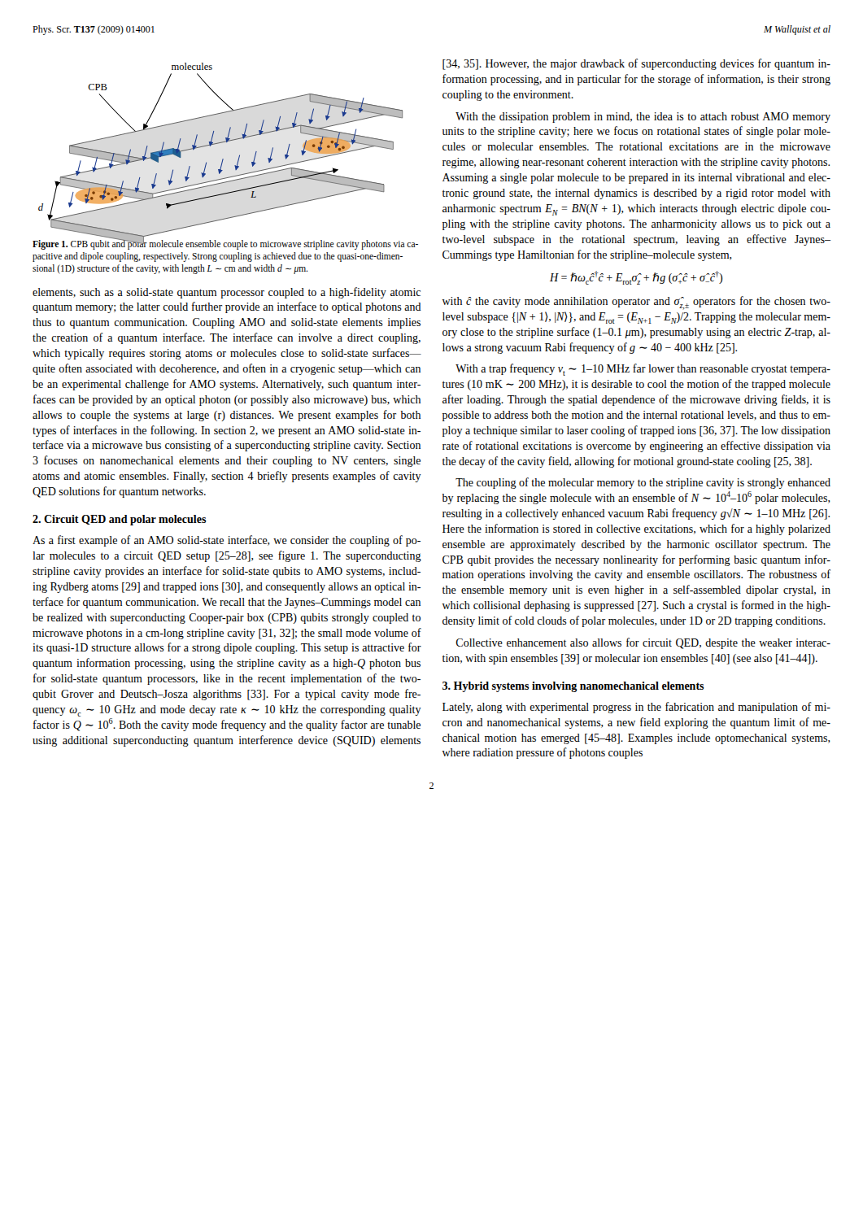Phys. Scr. T137 (2009) 014001
M Wallquist et al
molecules CPB d L
Figure 1. CPB qubit and polar molecule ensemble couple to microwave stripline cavity photons via capacitive and dipole coupling, respectively. Strong coupling is achieved due to the quasi-one-dimensional (1D) structure of the cavity, with length L ∼ cm and width d ∼ μm.
elements, such as a solid-state quantum processor coupled to a high-fidelity atomic quantum memory; the latter could further provide an interface to optical photons and thus to quantum communication. Coupling AMO and solid-state elements implies the creation of a quantum interface. The interface can involve a direct coupling, which typically requires storing atoms or molecules close to solid-state surfaces—quite often associated with decoherence, and often in a cryogenic setup—which can be an experimental challenge for AMO systems. Alternatively, such quantum interfaces can be provided by an optical photon (or possibly also microwave) bus, which allows to couple the systems at large (r) distances. We present examples for both types of interfaces in the following. In section 2, we present an AMO solid-state interface via a microwave bus consisting of a superconducting stripline cavity. Section 3 focuses on nanomechanical elements and their coupling to NV centers, single atoms and atomic ensembles. Finally, section 4 briefly presents examples of cavity QED solutions for quantum networks.
2. Circuit QED and polar molecules
As a first example of an AMO solid-state interface, we consider the coupling of polar molecules to a circuit QED setup [25–28], see figure 1. The superconducting stripline cavity provides an interface for solid-state qubits to AMO systems, including Rydberg atoms [29] and trapped ions [30], and consequently allows an optical interface for quantum communication. We recall that the Jaynes–Cummings model can be realized with superconducting Cooper-pair box (CPB) qubits strongly coupled to microwave photons in a cm-long stripline cavity [31, 32]; the small mode volume of its quasi-1D structure allows for a strong dipole coupling. This setup is attractive for quantum information processing, using the stripline cavity as a high-Q photon bus for solid-state quantum processors, like in the recent implementation of the two-qubit Grover and Deutsch–Josza algorithms [33]. For a typical cavity mode frequency ωc ∼ 10 GHz and mode decay rate κ ∼ 10 kHz the corresponding quality factor is Q ∼ 106. Both the cavity mode frequency and the quality factor are tunable using additional superconducting quantum interference device (SQUID) elements [34, 35]. However, the major drawback of superconducting devices for quantum information processing, and in particular for the storage of information, is their strong coupling to the environment.
With the dissipation problem in mind, the idea is to attach robust AMO memory units to the stripline cavity; here we focus on rotational states of single polar molecules or molecular ensembles. The rotational excitations are in the microwave regime, allowing near-resonant coherent interaction with the stripline cavity photons. Assuming a single polar molecule to be prepared in its internal vibrational and electronic ground state, the internal dynamics is described by a rigid rotor model with anharmonic spectrum EN = BN(N + 1), which interacts through electric dipole coupling with the stripline cavity photons. The anharmonicity allows us to pick out a two-level subspace in the rotational spectrum, leaving an effective Jaynes–Cummings type Hamiltonian for the stripline–molecule system,
H = ℏωcĉ†ĉ + Erotσ̂z + ℏg (σ̂+ĉ + σ̂−ĉ†)
with ĉ the cavity mode annihilation operator and σ̂z,± operators for the chosen two-level subspace {|N + 1⟩, |N⟩}, and Erot = (EN+1 − EN)/2. Trapping the molecular memory close to the stripline surface (1–0.1 μm), presumably using an electric Z-trap, allows a strong vacuum Rabi frequency of g ∼ 40 − 400 kHz [25].
With a trap frequency νt ∼ 1–10 MHz far lower than reasonable cryostat temperatures (10 mK ∼ 200 MHz), it is desirable to cool the motion of the trapped molecule after loading. Through the spatial dependence of the microwave driving fields, it is possible to address both the motion and the internal rotational levels, and thus to employ a technique similar to laser cooling of trapped ions [36, 37]. The low dissipation rate of rotational excitations is overcome by engineering an effective dissipation via the decay of the cavity field, allowing for motional ground-state cooling [25, 38].
The coupling of the molecular memory to the stripline cavity is strongly enhanced by replacing the single molecule with an ensemble of N ∼ 104–106 polar molecules, resulting in a collectively enhanced vacuum Rabi frequency g√N ∼ 1–10 MHz [26]. Here the information is stored in collective excitations, which for a highly polarized ensemble are approximately described by the harmonic oscillator spectrum. The CPB qubit provides the necessary nonlinearity for performing basic quantum information operations involving the cavity and ensemble oscillators. The robustness of the ensemble memory unit is even higher in a self-assembled dipolar crystal, in which collisional dephasing is suppressed [27]. Such a crystal is formed in the high-density limit of cold clouds of polar molecules, under 1D or 2D trapping conditions.
Collective enhancement also allows for circuit QED, despite the weaker interaction, with spin ensembles [39] or molecular ion ensembles [40] (see also [41–44]).
3. Hybrid systems involving nanomechanical elements
Lately, along with experimental progress in the fabrication and manipulation of micron and nanomechanical systems, a new field exploring the quantum limit of mechanical motion has emerged [45–48]. Examples include optomechanical systems, where radiation pressure of photons couples
2